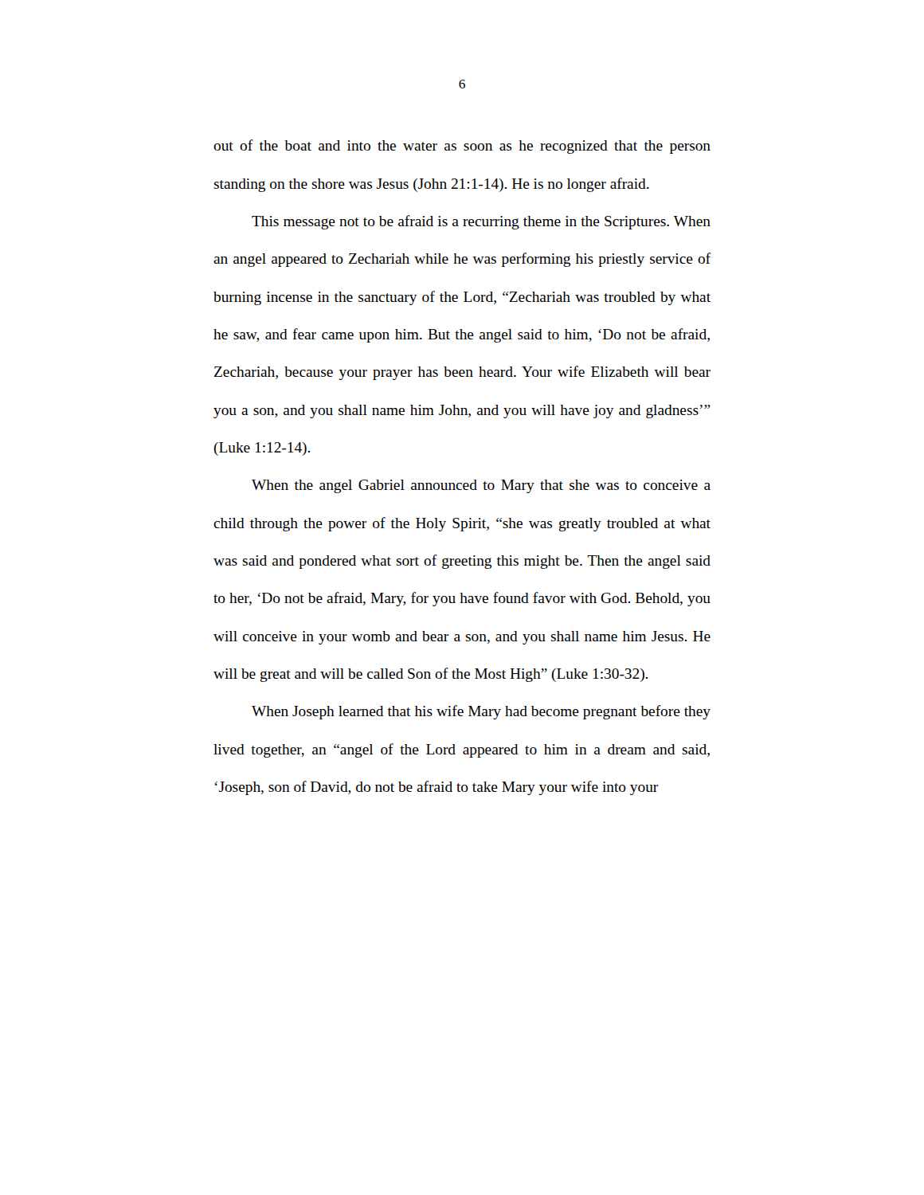6
out of the boat and into the water as soon as he recognized that the person standing on the shore was Jesus (John 21:1-14). He is no longer afraid.
This message not to be afraid is a recurring theme in the Scriptures. When an angel appeared to Zechariah while he was performing his priestly service of burning incense in the sanctuary of the Lord, “Zechariah was troubled by what he saw, and fear came upon him. But the angel said to him, ‘Do not be afraid, Zechariah, because your prayer has been heard. Your wife Elizabeth will bear you a son, and you shall name him John, and you will have joy and gladness’” (Luke 1:12-14).
When the angel Gabriel announced to Mary that she was to conceive a child through the power of the Holy Spirit, “she was greatly troubled at what was said and pondered what sort of greeting this might be. Then the angel said to her, ‘Do not be afraid, Mary, for you have found favor with God. Behold, you will conceive in your womb and bear a son, and you shall name him Jesus. He will be great and will be called Son of the Most High” (Luke 1:30-32).
When Joseph learned that his wife Mary had become pregnant before they lived together, an “angel of the Lord appeared to him in a dream and said, ‘Joseph, son of David, do not be afraid to take Mary your wife into your